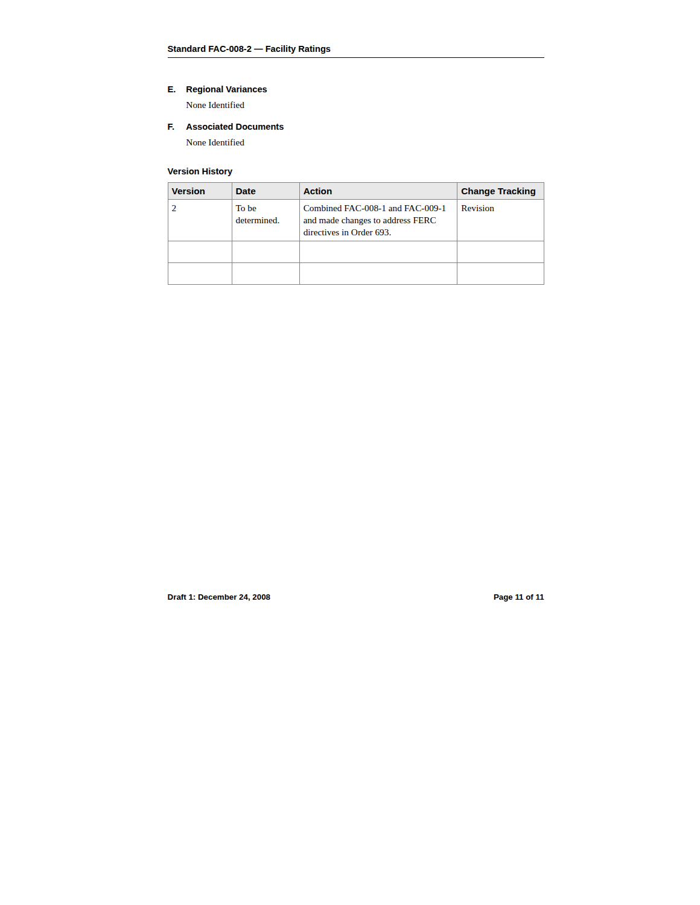Standard FAC-008-2 — Facility Ratings
E. Regional Variances
None Identified
F. Associated Documents
None Identified
Version History
| Version | Date | Action | Change Tracking |
| --- | --- | --- | --- |
| 2 | To be determined. | Combined FAC-008-1 and FAC-009-1 and made changes to address FERC directives in Order 693. | Revision |
Draft 1: December 24, 2008 Page 11 of 11